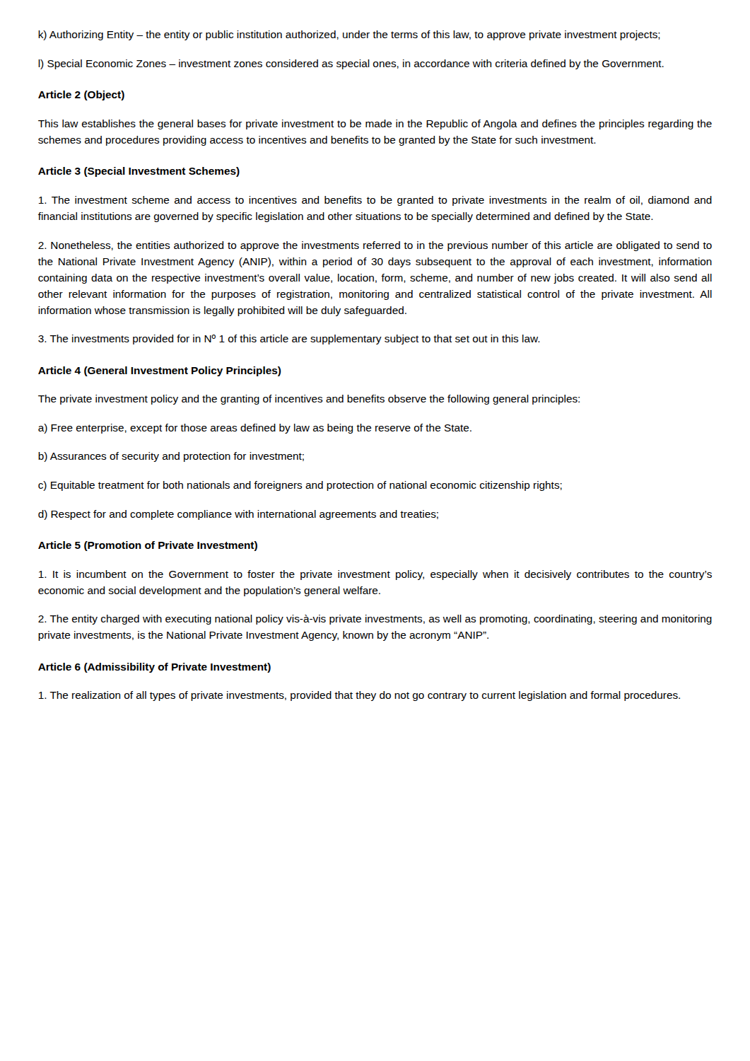k) Authorizing Entity – the entity or public institution authorized, under the terms of this law, to approve private investment projects;
l) Special Economic Zones – investment zones considered as special ones, in accordance with criteria defined by the Government.
Article 2 (Object)
This law establishes the general bases for private investment to be made in the Republic of Angola and defines the principles regarding the schemes and procedures providing access to incentives and benefits to be granted by the State for such investment.
Article 3 (Special Investment Schemes)
1. The investment scheme and access to incentives and benefits to be granted to private investments in the realm of oil, diamond and financial institutions are governed by specific legislation and other situations to be specially determined and defined by the State.
2. Nonetheless, the entities authorized to approve the investments referred to in the previous number of this article are obligated to send to the National Private Investment Agency (ANIP), within a period of 30 days subsequent to the approval of each investment, information containing data on the respective investment’s overall value, location, form, scheme, and number of new jobs created. It will also send all other relevant information for the purposes of registration, monitoring and centralized statistical control of the private investment. All information whose transmission is legally prohibited will be duly safeguarded.
3. The investments provided for in Nº 1 of this article are supplementary subject to that set out in this law.
Article 4 (General Investment Policy Principles)
The private investment policy and the granting of incentives and benefits observe the following general principles:
a) Free enterprise, except for those areas defined by law as being the reserve of the State.
b) Assurances of security and protection for investment;
c) Equitable treatment for both nationals and foreigners and protection of national economic citizenship rights;
d) Respect for and complete compliance with international agreements and treaties;
Article 5 (Promotion of Private Investment)
1. It is incumbent on the Government to foster the private investment policy, especially when it decisively contributes to the country’s economic and social development and the population’s general welfare.
2. The entity charged with executing national policy vis-à-vis private investments, as well as promoting, coordinating, steering and monitoring private investments, is the National Private Investment Agency, known by the acronym “ANIP”.
Article 6 (Admissibility of Private Investment)
1. The realization of all types of private investments, provided that they do not go contrary to current legislation and formal procedures.